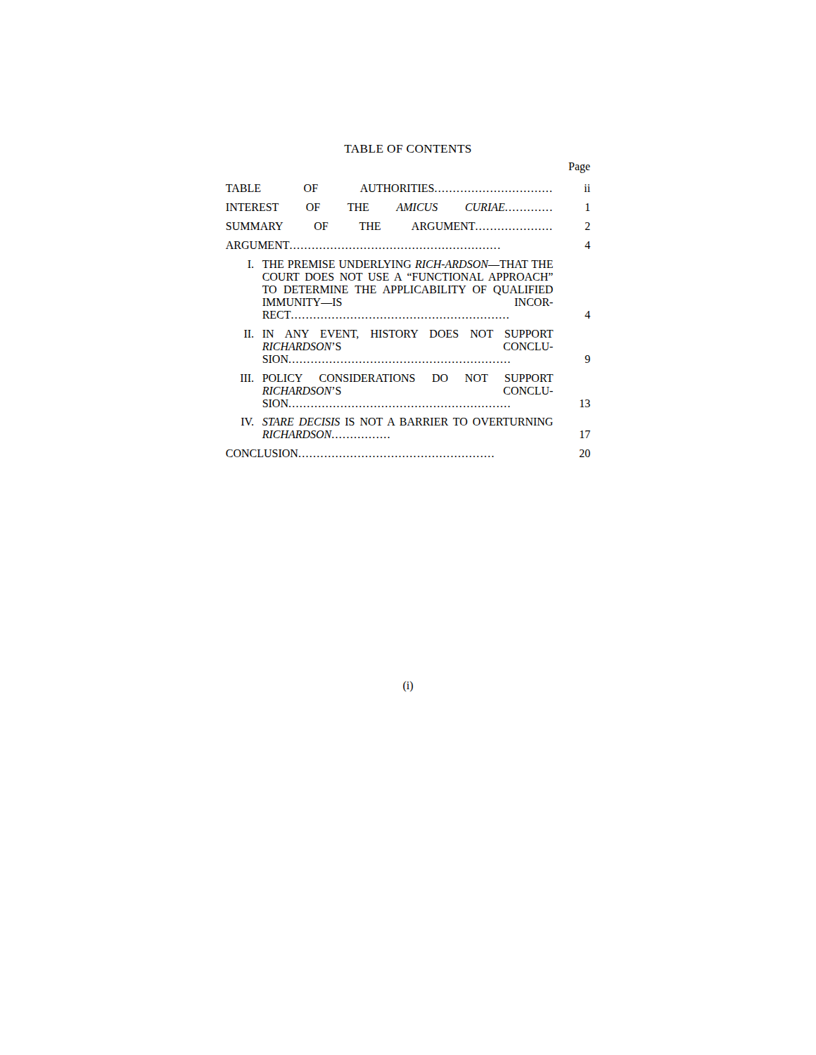TABLE OF CONTENTS
Page
| TABLE OF AUTHORITIES ................................ | ii |
| INTEREST OF THE AMICUS CURIAE ............. | 1 |
| SUMMARY OF THE ARGUMENT ..................... | 2 |
| ARGUMENT ......................................................... | 4 |
| I. THE PREMISE UNDERLYING RICH-ARDSON —THAT THE COURT DOES NOT USE A “FUNCTIONAL APPROACH” TO DETERMINE THE APPLICABILITY OF QUALIFIED IMMUNITY—IS INCOR-RECT ........................................................... | 4 |
| II. IN ANY EVENT, HISTORY DOES NOT SUPPORT RICHARDSON ’S CONCLU-SION ............................................................ | 9 |
| III. POLICY CONSIDERATIONS DO NOT SUPPORT RICHARDSON ’S CONCLU-SION ............................................................ | 13 |
| IV. STARE DECISIS IS NOT A BARRIER TO OVERTURNING RICHARDSON ................ | 17 |
| CONCLUSION ..................................................... | 20 |
(i)